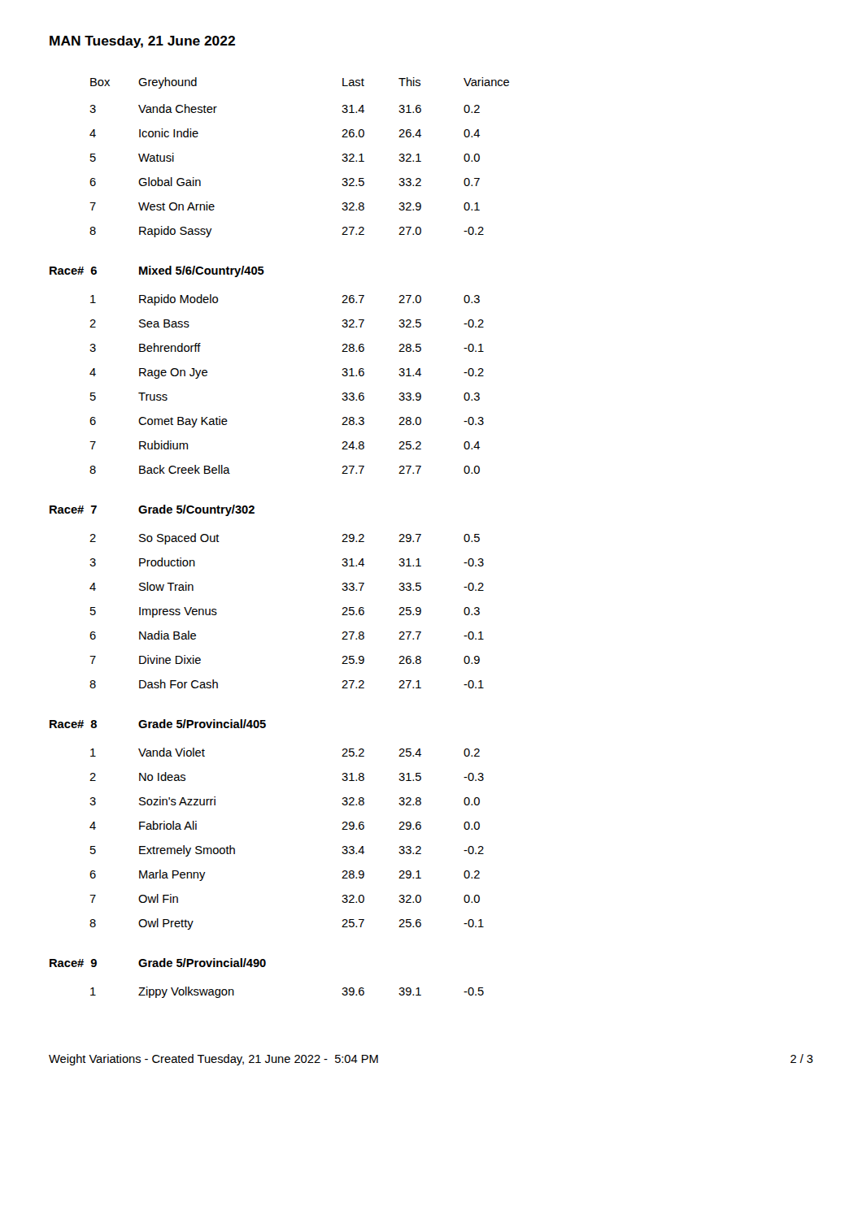MAN Tuesday, 21 June 2022
| Box | Greyhound | Last | This | Variance |
| --- | --- | --- | --- | --- |
| 3 | Vanda Chester | 31.4 | 31.6 | 0.2 |
| 4 | Iconic Indie | 26.0 | 26.4 | 0.4 |
| 5 | Watusi | 32.1 | 32.1 | 0.0 |
| 6 | Global Gain | 32.5 | 33.2 | 0.7 |
| 7 | West On Arnie | 32.8 | 32.9 | 0.1 |
| 8 | Rapido Sassy | 27.2 | 27.0 | -0.2 |
| Race# 6 | Mixed 5/6/Country/405 |
| 1 | Rapido Modelo | 26.7 | 27.0 | 0.3 |
| 2 | Sea Bass | 32.7 | 32.5 | -0.2 |
| 3 | Behrendorff | 28.6 | 28.5 | -0.1 |
| 4 | Rage On Jye | 31.6 | 31.4 | -0.2 |
| 5 | Truss | 33.6 | 33.9 | 0.3 |
| 6 | Comet Bay Katie | 28.3 | 28.0 | -0.3 |
| 7 | Rubidium | 24.8 | 25.2 | 0.4 |
| 8 | Back Creek Bella | 27.7 | 27.7 | 0.0 |
| Race# 7 | Grade 5/Country/302 |
| 2 | So Spaced Out | 29.2 | 29.7 | 0.5 |
| 3 | Production | 31.4 | 31.1 | -0.3 |
| 4 | Slow Train | 33.7 | 33.5 | -0.2 |
| 5 | Impress Venus | 25.6 | 25.9 | 0.3 |
| 6 | Nadia Bale | 27.8 | 27.7 | -0.1 |
| 7 | Divine Dixie | 25.9 | 26.8 | 0.9 |
| 8 | Dash For Cash | 27.2 | 27.1 | -0.1 |
| Race# 8 | Grade 5/Provincial/405 |
| 1 | Vanda Violet | 25.2 | 25.4 | 0.2 |
| 2 | No Ideas | 31.8 | 31.5 | -0.3 |
| 3 | Sozin's Azzurri | 32.8 | 32.8 | 0.0 |
| 4 | Fabriola Ali | 29.6 | 29.6 | 0.0 |
| 5 | Extremely Smooth | 33.4 | 33.2 | -0.2 |
| 6 | Marla Penny | 28.9 | 29.1 | 0.2 |
| 7 | Owl Fin | 32.0 | 32.0 | 0.0 |
| 8 | Owl Pretty | 25.7 | 25.6 | -0.1 |
| Race# 9 | Grade 5/Provincial/490 |
| 1 | Zippy Volkswagon | 39.6 | 39.1 | -0.5 |
Weight Variations - Created Tuesday, 21 June 2022 - 5:04 PM 2 / 3